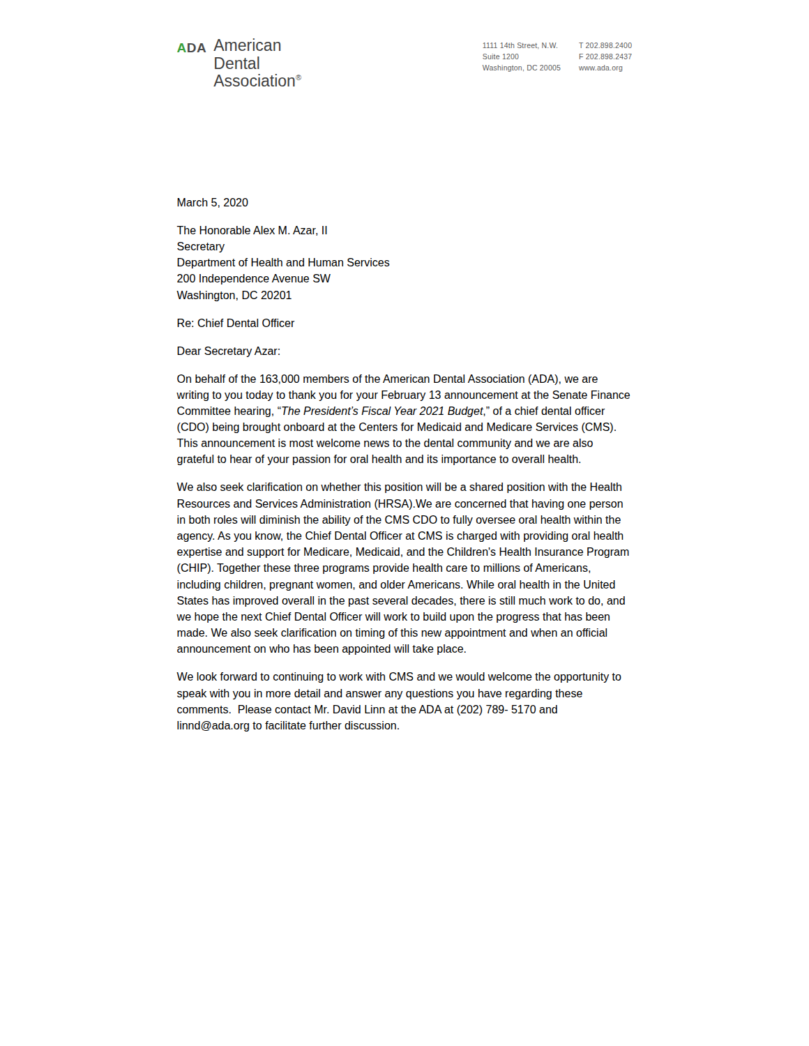ADA
American
Dental
Association®
1111 14th Street, N.W.
Suite 1200
Washington, DC 20005
T 202.898.2400
F 202.898.2437
www.ada.org
March 5, 2020
The Honorable Alex M. Azar, II
Secretary
Department of Health and Human Services
200 Independence Avenue SW
Washington, DC 20201
Re: Chief Dental Officer
Dear Secretary Azar:
On behalf of the 163,000 members of the American Dental Association (ADA), we are writing to you today to thank you for your February 13 announcement at the Senate Finance Committee hearing, “The President’s Fiscal Year 2021 Budget,” of a chief dental officer (CDO) being brought onboard at the Centers for Medicaid and Medicare Services (CMS). This announcement is most welcome news to the dental community and we are also grateful to hear of your passion for oral health and its importance to overall health.
We also seek clarification on whether this position will be a shared position with the Health Resources and Services Administration (HRSA).We are concerned that having one person in both roles will diminish the ability of the CMS CDO to fully oversee oral health within the agency. As you know, the Chief Dental Officer at CMS is charged with providing oral health expertise and support for Medicare, Medicaid, and the Children's Health Insurance Program (CHIP). Together these three programs provide health care to millions of Americans, including children, pregnant women, and older Americans. While oral health in the United States has improved overall in the past several decades, there is still much work to do, and we hope the next Chief Dental Officer will work to build upon the progress that has been made. We also seek clarification on timing of this new appointment and when an official announcement on who has been appointed will take place.
We look forward to continuing to work with CMS and we would welcome the opportunity to speak with you in more detail and answer any questions you have regarding these comments. Please contact Mr. David Linn at the ADA at (202) 789- 5170 and linnd@ada.org to facilitate further discussion.